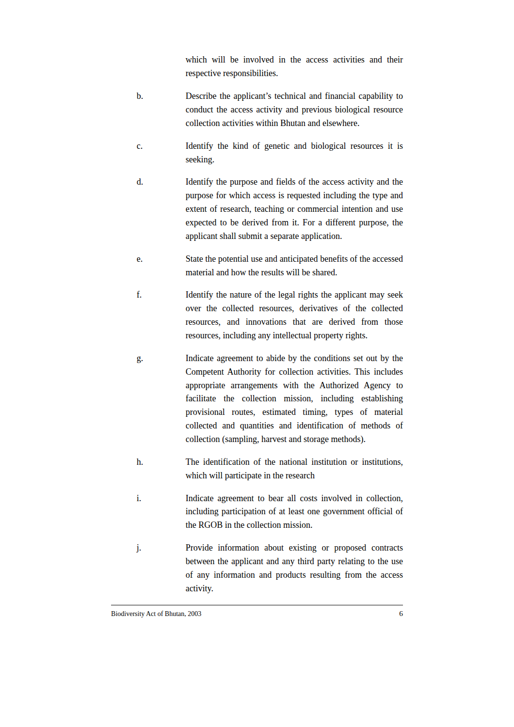which will be involved in the access activities and their respective responsibilities.
b.
Describe the applicant’s technical and financial capability to conduct the access activity and previous biological resource collection activities within Bhutan and elsewhere.
c.
Identify the kind of genetic and biological resources it is seeking.
d.
Identify the purpose and fields of the access activity and the purpose for which access is requested including the type and extent of research, teaching or commercial intention and use expected to be derived from it. For a different purpose, the applicant shall submit a separate application.
e.
State the potential use and anticipated benefits of the accessed material and how the results will be shared.
f.
Identify the nature of the legal rights the applicant may seek over the collected resources, derivatives of the collected resources, and innovations that are derived from those resources, including any intellectual property rights.
g.
Indicate agreement to abide by the conditions set out by the Competent Authority for collection activities. This includes appropriate arrangements with the Authorized Agency to facilitate the collection mission, including establishing provisional routes, estimated timing, types of material collected and quantities and identification of methods of collection (sampling, harvest and storage methods).
h.
The identification of the national institution or institutions, which will participate in the research
i.
Indicate agreement to bear all costs involved in collection, including participation of at least one government official of the RGOB in the collection mission.
j.
Provide information about existing or proposed contracts between the applicant and any third party relating to the use of any information and products resulting from the access activity.
Biodiversity Act of Bhutan, 2003 6